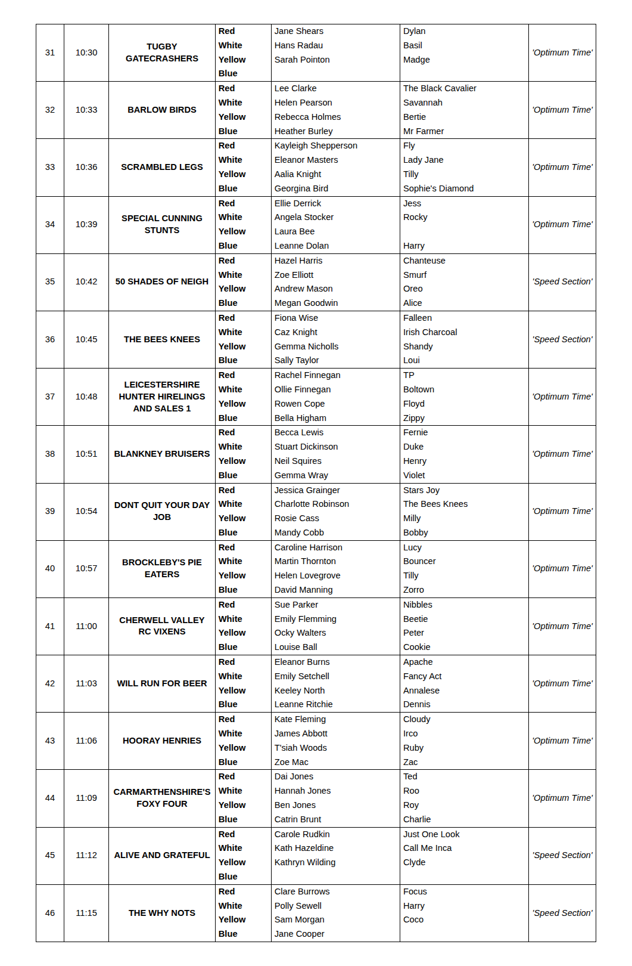| 31 | 10:30 | Tugby Gatecrashers | Red White Yellow Blue | Jane Shears Hans Radau Sarah Pointon | Dylan Basil Madge | 'Optimum Time' |
| 32 | 10:33 | Barlow Birds | Red White Yellow Blue | Lee Clarke Helen Pearson Rebecca Holmes Heather Burley | The Black Cavalier Savannah Bertie Mr Farmer | 'Optimum Time' |
| 33 | 10:36 | Scrambled Legs | Red White Yellow Blue | Kayleigh Shepperson Eleanor Masters Aalia Knight Georgina Bird | Fly Lady Jane Tilly Sophie's Diamond | 'Optimum Time' |
| 34 | 10:39 | Special Cunning Stunts | Red White Yellow Blue | Ellie Derrick Angela Stocker Laura Bee Leanne Dolan | Jess Rocky Harry | 'Optimum Time' |
| 35 | 10:42 | 50 Shades of Neigh | Red White Yellow Blue | Hazel Harris Zoe Elliott Andrew Mason Megan Goodwin | Chanteuse Smurf Oreo Alice | 'Speed Section' |
| 36 | 10:45 | The Bees Knees | Red White Yellow Blue | Fiona Wise Caz Knight Gemma Nicholls Sally Taylor | Falleen Irish Charcoal Shandy Loui | 'Speed Section' |
| 37 | 10:48 | Leicestershire Hunter Hirelings and Sales 1 | Red White Yellow Blue | Rachel Finnegan Ollie Finnegan Rowen Cope Bella Higham | TP Boltown Floyd Zippy | 'Optimum Time' |
| 38 | 10:51 | Blankney Bruisers | Red White Yellow Blue | Becca Lewis Stuart Dickinson Neil Squires Gemma Wray | Fernie Duke Henry Violet | 'Optimum Time' |
| 39 | 10:54 | Dont Quit Your Day Job | Red White Yellow Blue | Jessica Grainger Charlotte Robinson Rosie Cass Mandy Cobb | Stars Joy The Bees Knees Milly Bobby | 'Optimum Time' |
| 40 | 10:57 | Brockleby's Pie Eaters | Red White Yellow Blue | Caroline Harrison Martin Thornton Helen Lovegrove David Manning | Lucy Bouncer Tilly Zorro | 'Optimum Time' |
| 41 | 11:00 | Cherwell Valley RC Vixens | Red White Yellow Blue | Sue Parker Emily Flemming Ocky Walters Louise Ball | Nibbles Beetie Peter Cookie | 'Optimum Time' |
| 42 | 11:03 | Will Run For Beer | Red White Yellow Blue | Eleanor Burns Emily Setchell Keeley North Leanne Ritchie | Apache Fancy Act Annalese Dennis | 'Optimum Time' |
| 43 | 11:06 | Hooray Henries | Red White Yellow Blue | Kate Fleming James Abbott T'siah Woods Zoe Mac | Cloudy Irco Ruby Zac | 'Optimum Time' |
| 44 | 11:09 | Carmarthenshire's Foxy Four | Red White Yellow Blue | Dai Jones Hannah Jones Ben Jones Catrin Brunt | Ted Roo Roy Charlie | 'Optimum Time' |
| 45 | 11:12 | Alive and Grateful | Red White Yellow Blue | Carole Rudkin Kath Hazeldine Kathryn Wilding | Just One Look Call Me Inca Clyde | 'Speed Section' |
| 46 | 11:15 | The Why Nots | Red White Yellow Blue | Clare Burrows Polly Sewell Sam Morgan Jane Cooper | Focus Harry Coco | 'Speed Section' |